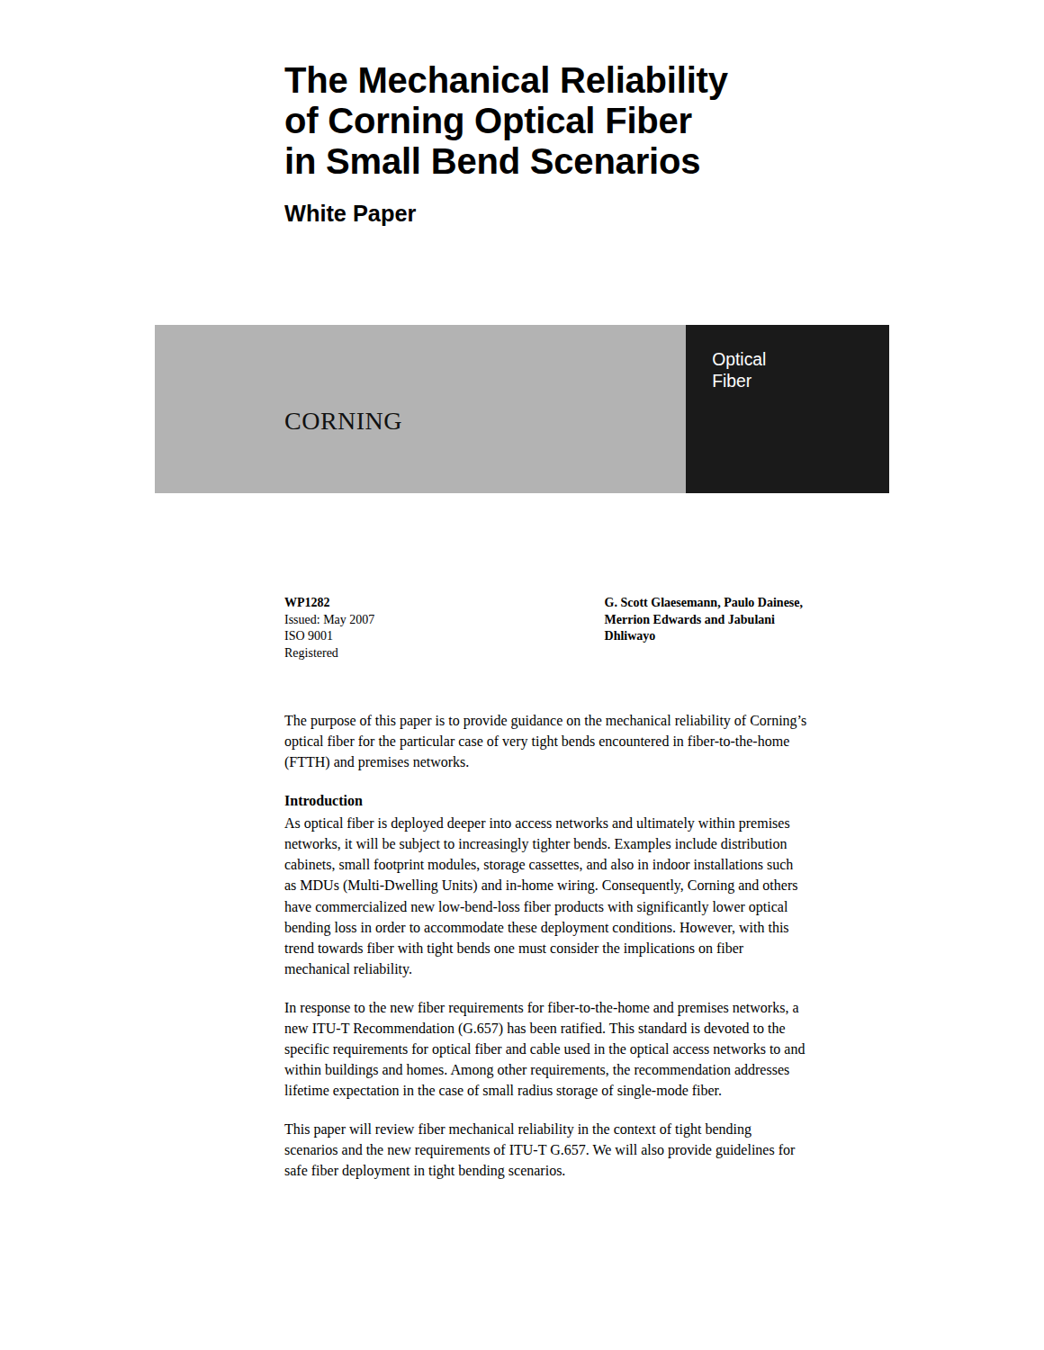The Mechanical Reliability
of Corning Optical Fiber
in Small Bend Scenarios
White Paper
CORNING
Optical
Fiber
WP1282
Issued: May 2007
ISO 9001 Registered
G. Scott Glaesemann, Paulo Dainese,
Merrion Edwards and Jabulani Dhliwayo
The purpose of this paper is to provide guidance on the mechanical reliability of Corning’s optical fiber for the particular case of very tight bends encountered in fiber-to-the-home (FTTH) and premises networks.
Introduction
As optical fiber is deployed deeper into access networks and ultimately within premises networks, it will be subject to increasingly tighter bends. Examples include distribution cabinets, small footprint modules, storage cassettes, and also in indoor installations such as MDUs (Multi-Dwelling Units) and in-home wiring. Consequently, Corning and others have commercialized new low-bend-loss fiber products with significantly lower optical bending loss in order to accommodate these deployment conditions. However, with this trend towards fiber with tight bends one must consider the implications on fiber mechanical reliability.
In response to the new fiber requirements for fiber-to-the-home and premises networks, a new ITU-T Recommendation (G.657) has been ratified. This standard is devoted to the specific requirements for optical fiber and cable used in the optical access networks to and within buildings and homes. Among other requirements, the recommendation addresses lifetime expectation in the case of small radius storage of single-mode fiber.
This paper will review fiber mechanical reliability in the context of tight bending scenarios and the new requirements of ITU-T G.657. We will also provide guidelines for safe fiber deployment in tight bending scenarios.